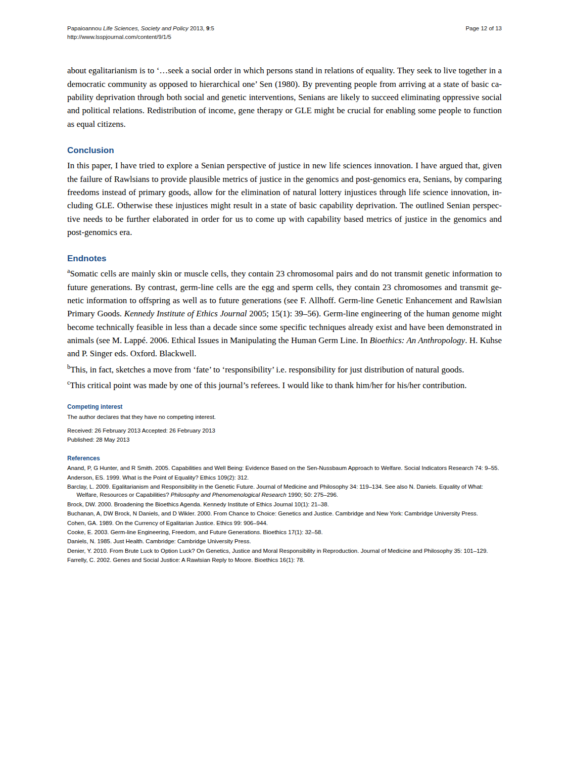Papaioannou Life Sciences, Society and Policy 2013, 9:5
http://www.lsspjournal.com/content/9/1/5
Page 12 of 13
about egalitarianism is to ‘…seek a social order in which persons stand in relations of equality. They seek to live together in a democratic community as opposed to hierarchical one’ Sen (1980). By preventing people from arriving at a state of basic capability deprivation through both social and genetic interventions, Senians are likely to succeed eliminating oppressive social and political relations. Redistribution of income, gene therapy or GLE might be crucial for enabling some people to function as equal citizens.
Conclusion
In this paper, I have tried to explore a Senian perspective of justice in new life sciences innovation. I have argued that, given the failure of Rawlsians to provide plausible metrics of justice in the genomics and post-genomics era, Senians, by comparing freedoms instead of primary goods, allow for the elimination of natural lottery injustices through life science innovation, including GLE. Otherwise these injustices might result in a state of basic capability deprivation. The outlined Senian perspective needs to be further elaborated in order for us to come up with capability based metrics of justice in the genomics and post-genomics era.
Endnotes
aSomatic cells are mainly skin or muscle cells, they contain 23 chromosomal pairs and do not transmit genetic information to future generations. By contrast, germ-line cells are the egg and sperm cells, they contain 23 chromosomes and transmit genetic information to offspring as well as to future generations (see F. Allhoff. Germ-line Genetic Enhancement and Rawlsian Primary Goods. Kennedy Institute of Ethics Journal 2005; 15(1): 39–56). Germ-line engineering of the human genome might become technically feasible in less than a decade since some specific techniques already exist and have been demonstrated in animals (see M. Lappé. 2006. Ethical Issues in Manipulating the Human Germ Line. In Bioethics: An Anthropology. H. Kuhse and P. Singer eds. Oxford. Blackwell.
bThis, in fact, sketches a move from ‘fate’ to ‘responsibility’ i.e. responsibility for just distribution of natural goods.
cThis critical point was made by one of this journal’s referees. I would like to thank him/her for his/her contribution.
Competing interest
The author declares that they have no competing interest.
Received: 26 February 2013 Accepted: 26 February 2013
Published: 28 May 2013
References
Anand, P, G Hunter, and R Smith. 2005. Capabilities and Well Being: Evidence Based on the Sen-Nussbaum Approach to Welfare. Social Indicators Research 74: 9–55.
Anderson, ES. 1999. What is the Point of Equality? Ethics 109(2): 312.
Barclay, L. 2009. Egalitarianism and Responsibility in the Genetic Future. Journal of Medicine and Philosophy 34: 119–134. See also N. Daniels. Equality of What: Welfare, Resources or Capabilities? Philosophy and Phenomenological Research 1990; 50: 275–296.
Brock, DW. 2000. Broadening the Bioethics Agenda. Kennedy Institute of Ethics Journal 10(1): 21–38.
Buchanan, A, DW Brock, N Daniels, and D Wikler. 2000. From Chance to Choice: Genetics and Justice. Cambridge and New York: Cambridge University Press.
Cohen, GA. 1989. On the Currency of Egalitarian Justice. Ethics 99: 906–944.
Cooke, E. 2003. Germ-line Engineering, Freedom, and Future Generations. Bioethics 17(1): 32–58.
Daniels, N. 1985. Just Health. Cambridge: Cambridge University Press.
Denier, Y. 2010. From Brute Luck to Option Luck? On Genetics, Justice and Moral Responsibility in Reproduction. Journal of Medicine and Philosophy 35: 101–129.
Farrelly, C. 2002. Genes and Social Justice: A Rawlsian Reply to Moore. Bioethics 16(1): 78.